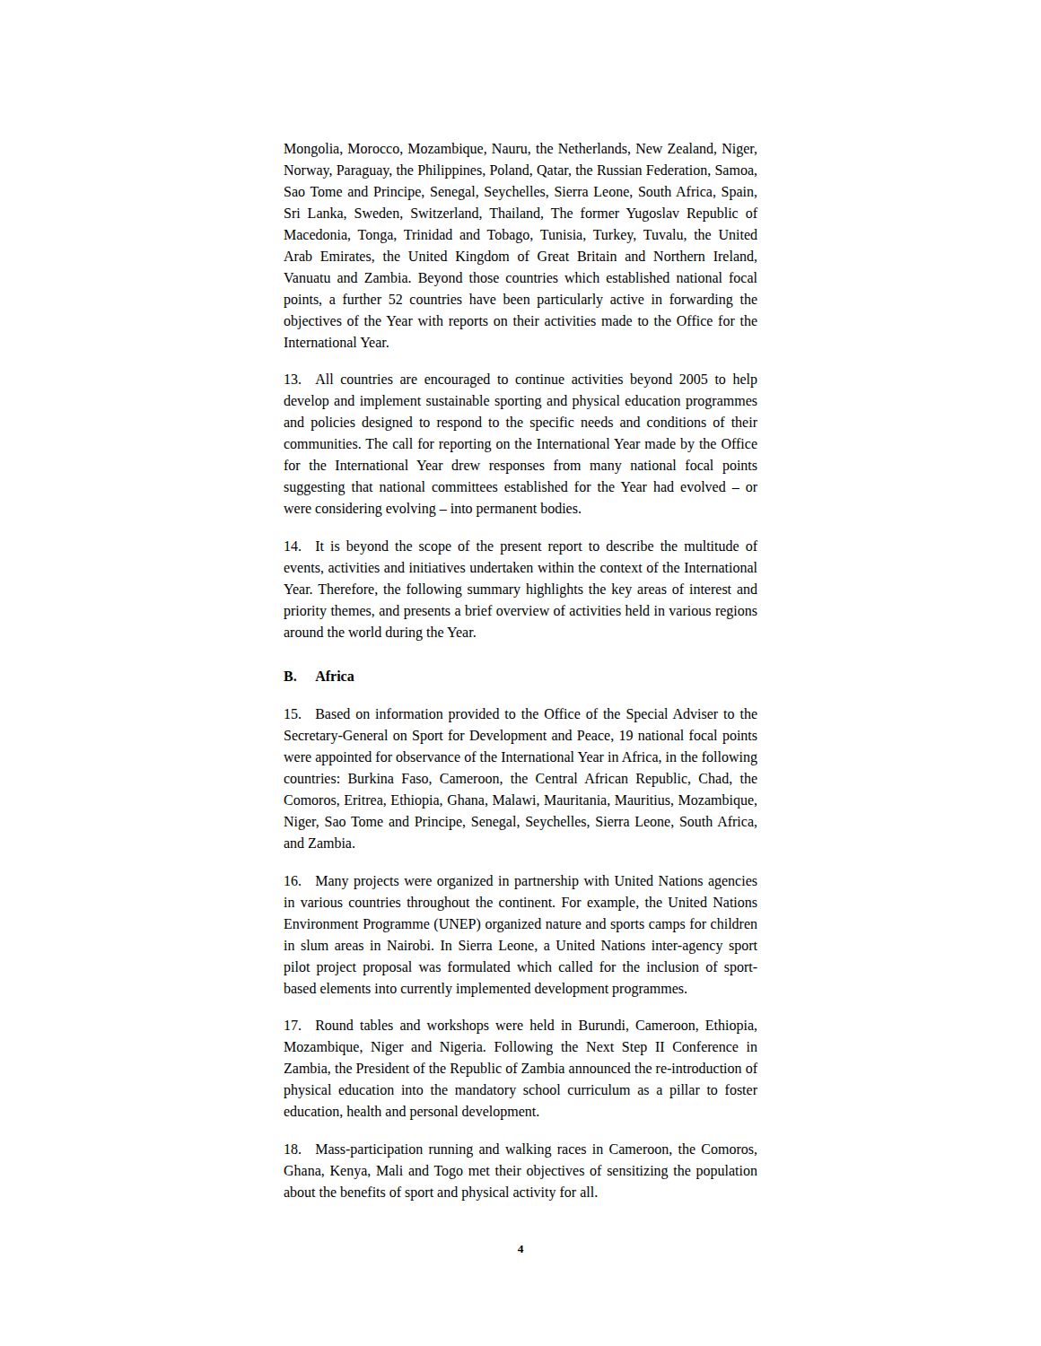Mongolia, Morocco, Mozambique, Nauru, the Netherlands, New Zealand, Niger, Norway, Paraguay, the Philippines, Poland, Qatar, the Russian Federation, Samoa, Sao Tome and Principe, Senegal, Seychelles, Sierra Leone, South Africa, Spain, Sri Lanka, Sweden, Switzerland, Thailand, The former Yugoslav Republic of Macedonia, Tonga, Trinidad and Tobago, Tunisia, Turkey, Tuvalu, the United Arab Emirates, the United Kingdom of Great Britain and Northern Ireland, Vanuatu and Zambia. Beyond those countries which established national focal points, a further 52 countries have been particularly active in forwarding the objectives of the Year with reports on their activities made to the Office for the International Year.
13. All countries are encouraged to continue activities beyond 2005 to help develop and implement sustainable sporting and physical education programmes and policies designed to respond to the specific needs and conditions of their communities. The call for reporting on the International Year made by the Office for the International Year drew responses from many national focal points suggesting that national committees established for the Year had evolved – or were considering evolving – into permanent bodies.
14. It is beyond the scope of the present report to describe the multitude of events, activities and initiatives undertaken within the context of the International Year. Therefore, the following summary highlights the key areas of interest and priority themes, and presents a brief overview of activities held in various regions around the world during the Year.
B. Africa
15. Based on information provided to the Office of the Special Adviser to the Secretary-General on Sport for Development and Peace, 19 national focal points were appointed for observance of the International Year in Africa, in the following countries: Burkina Faso, Cameroon, the Central African Republic, Chad, the Comoros, Eritrea, Ethiopia, Ghana, Malawi, Mauritania, Mauritius, Mozambique, Niger, Sao Tome and Principe, Senegal, Seychelles, Sierra Leone, South Africa, and Zambia.
16. Many projects were organized in partnership with United Nations agencies in various countries throughout the continent. For example, the United Nations Environment Programme (UNEP) organized nature and sports camps for children in slum areas in Nairobi. In Sierra Leone, a United Nations inter-agency sport pilot project proposal was formulated which called for the inclusion of sport-based elements into currently implemented development programmes.
17. Round tables and workshops were held in Burundi, Cameroon, Ethiopia, Mozambique, Niger and Nigeria. Following the Next Step II Conference in Zambia, the President of the Republic of Zambia announced the re-introduction of physical education into the mandatory school curriculum as a pillar to foster education, health and personal development.
18. Mass-participation running and walking races in Cameroon, the Comoros, Ghana, Kenya, Mali and Togo met their objectives of sensitizing the population about the benefits of sport and physical activity for all.
4